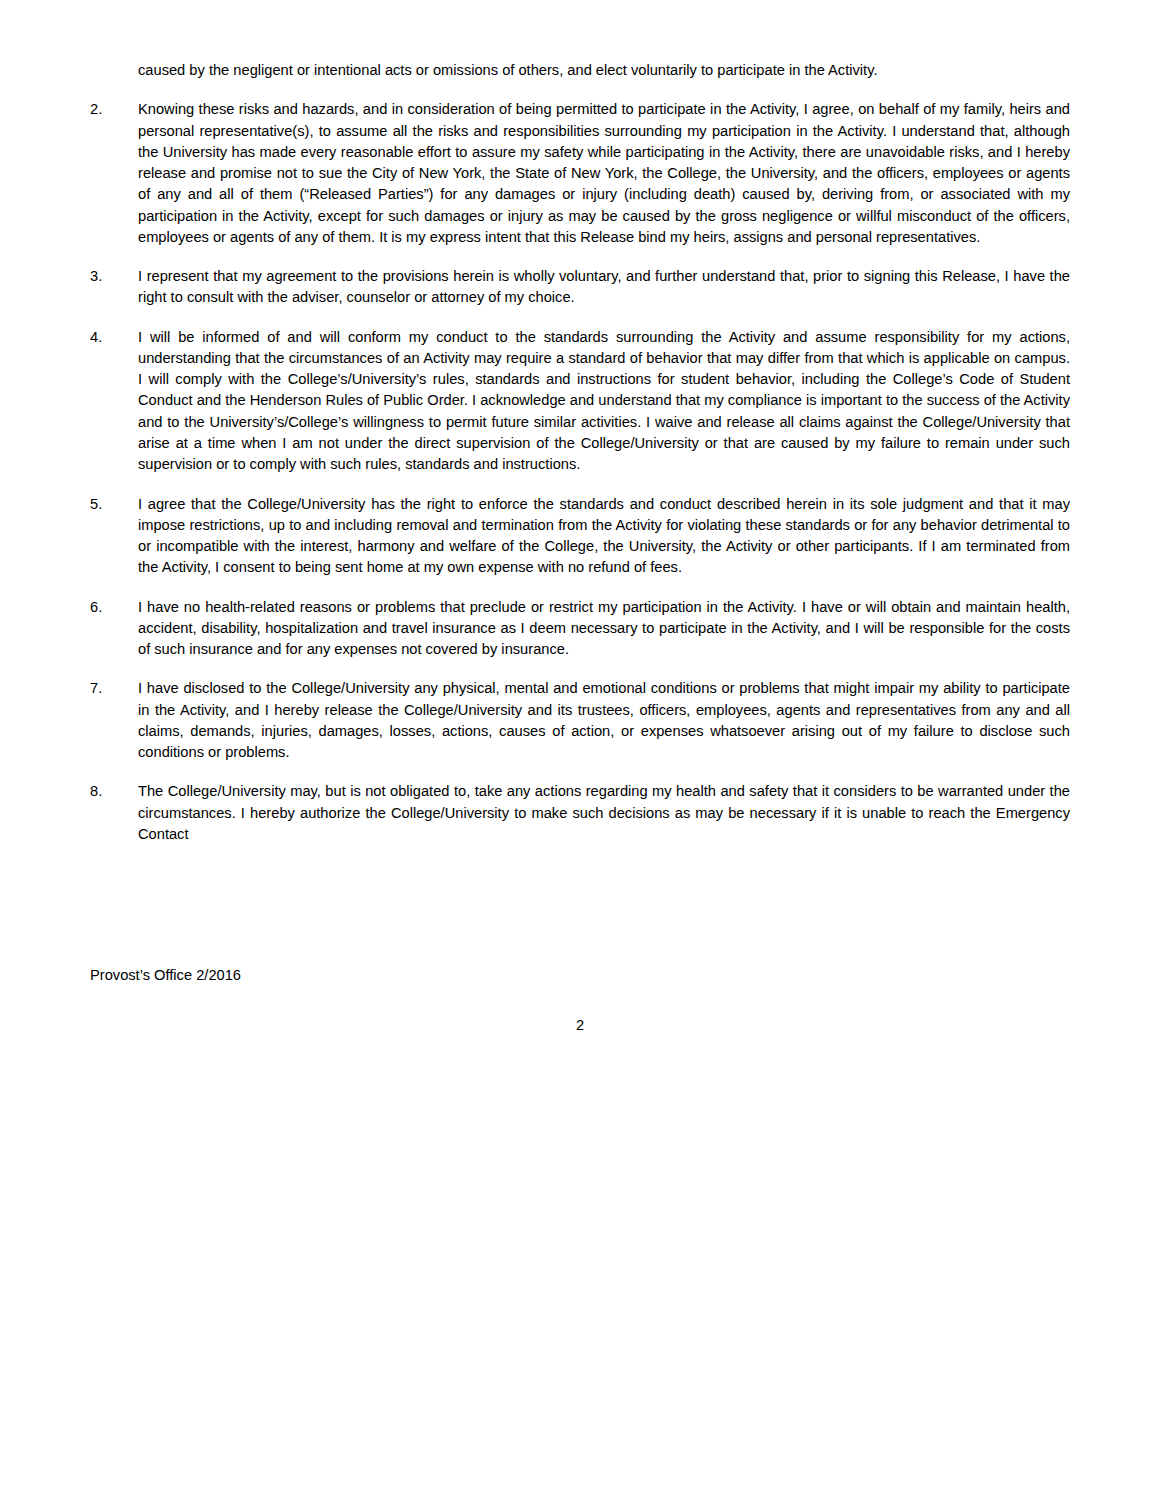caused by the negligent or intentional acts or omissions of others, and elect voluntarily to participate in the Activity.
2. Knowing these risks and hazards, and in consideration of being permitted to participate in the Activity, I agree, on behalf of my family, heirs and personal representative(s), to assume all the risks and responsibilities surrounding my participation in the Activity. I understand that, although the University has made every reasonable effort to assure my safety while participating in the Activity, there are unavoidable risks, and I hereby release and promise not to sue the City of New York, the State of New York, the College, the University, and the officers, employees or agents of any and all of them (“Released Parties”) for any damages or injury (including death) caused by, deriving from, or associated with my participation in the Activity, except for such damages or injury as may be caused by the gross negligence or willful misconduct of the officers, employees or agents of any of them. It is my express intent that this Release bind my heirs, assigns and personal representatives.
3. I represent that my agreement to the provisions herein is wholly voluntary, and further understand that, prior to signing this Release, I have the right to consult with the adviser, counselor or attorney of my choice.
4. I will be informed of and will conform my conduct to the standards surrounding the Activity and assume responsibility for my actions, understanding that the circumstances of an Activity may require a standard of behavior that may differ from that which is applicable on campus. I will comply with the College’s/University’s rules, standards and instructions for student behavior, including the College’s Code of Student Conduct and the Henderson Rules of Public Order. I acknowledge and understand that my compliance is important to the success of the Activity and to the University’s/College’s willingness to permit future similar activities. I waive and release all claims against the College/University that arise at a time when I am not under the direct supervision of the College/University or that are caused by my failure to remain under such supervision or to comply with such rules, standards and instructions.
5. I agree that the College/University has the right to enforce the standards and conduct described herein in its sole judgment and that it may impose restrictions, up to and including removal and termination from the Activity for violating these standards or for any behavior detrimental to or incompatible with the interest, harmony and welfare of the College, the University, the Activity or other participants. If I am terminated from the Activity, I consent to being sent home at my own expense with no refund of fees.
6. I have no health-related reasons or problems that preclude or restrict my participation in the Activity. I have or will obtain and maintain health, accident, disability, hospitalization and travel insurance as I deem necessary to participate in the Activity, and I will be responsible for the costs of such insurance and for any expenses not covered by insurance.
7. I have disclosed to the College/University any physical, mental and emotional conditions or problems that might impair my ability to participate in the Activity, and I hereby release the College/University and its trustees, officers, employees, agents and representatives from any and all claims, demands, injuries, damages, losses, actions, causes of action, or expenses whatsoever arising out of my failure to disclose such conditions or problems.
8. The College/University may, but is not obligated to, take any actions regarding my health and safety that it considers to be warranted under the circumstances. I hereby authorize the College/University to make such decisions as may be necessary if it is unable to reach the Emergency Contact
Provost’s Office 2/2016
2